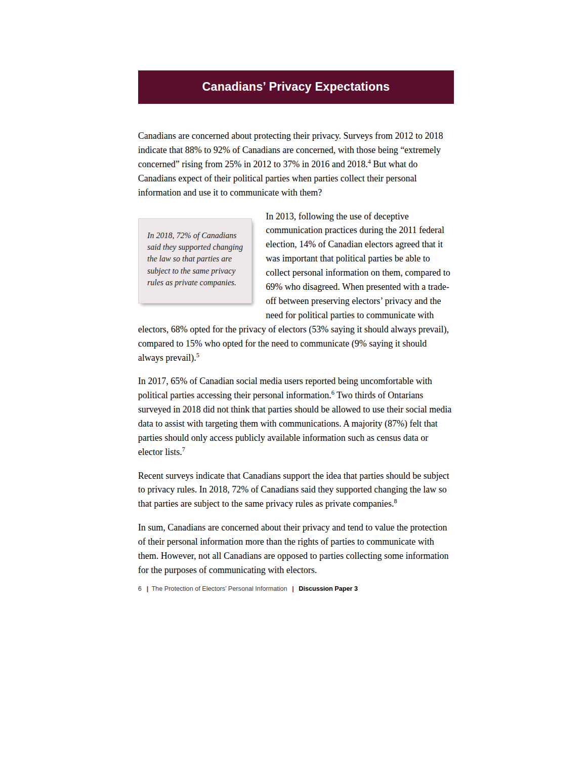Canadians’ Privacy Expectations
Canadians are concerned about protecting their privacy. Surveys from 2012 to 2018 indicate that 88% to 92% of Canadians are concerned, with those being “extremely concerned” rising from 25% in 2012 to 37% in 2016 and 2018.4 But what do Canadians expect of their political parties when parties collect their personal information and use it to communicate with them?
In 2018, 72% of Canadians said they supported changing the law so that parties are subject to the same privacy rules as private companies.
In 2013, following the use of deceptive communication practices during the 2011 federal election, 14% of Canadian electors agreed that it was important that political parties be able to collect personal information on them, compared to 69% who disagreed. When presented with a trade-off between preserving electors’ privacy and the need for political parties to communicate with electors, 68% opted for the privacy of electors (53% saying it should always prevail), compared to 15% who opted for the need to communicate (9% saying it should always prevail).5
In 2017, 65% of Canadian social media users reported being uncomfortable with political parties accessing their personal information.6 Two thirds of Ontarians surveyed in 2018 did not think that parties should be allowed to use their social media data to assist with targeting them with communications. A majority (87%) felt that parties should only access publicly available information such as census data or elector lists.7
Recent surveys indicate that Canadians support the idea that parties should be subject to privacy rules. In 2018, 72% of Canadians said they supported changing the law so that parties are subject to the same privacy rules as private companies.8
In sum, Canadians are concerned about their privacy and tend to value the protection of their personal information more than the rights of parties to communicate with them. However, not all Canadians are opposed to parties collecting some information for the purposes of communicating with electors.
6|The Protection of Electors’ Personal Information | Discussion Paper 3